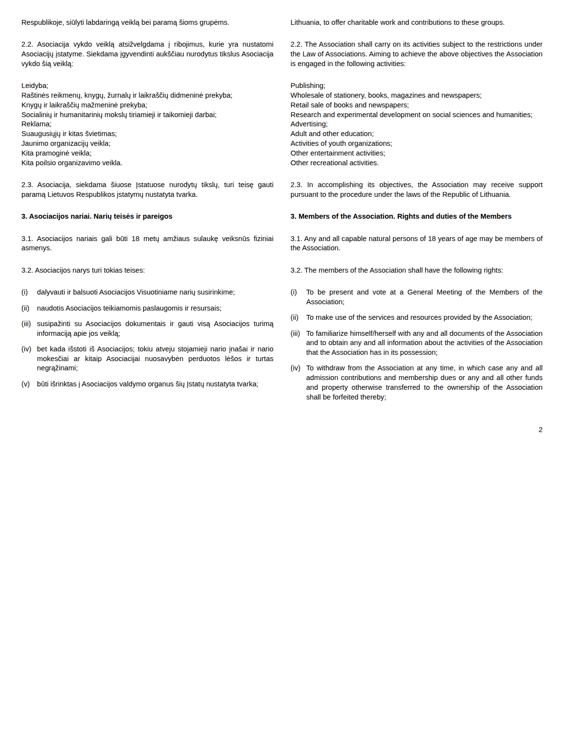| Respublikoje, siūlyti labdaringą veiklą bei paramą šioms grupėms. | Lithuania, to offer charitable work and contributions to these groups. |
| 2.2. Asociacija vykdo veiklą atsižvelgdama į ribojimus, kurie yra nustatomi Asociacijų įstatyme. Siekdama įgyvendinti aukščiau nurodytus tikslus Asociacija vykdo šią veiklą: | 2.2. The Association shall carry on its activities subject to the restrictions under the Law of Associations. Aiming to achieve the above objectives the Association is engaged in the following activities: |
| Leidyba; Raštinės reikmenų, knygų, žurnalų ir laikraščių didmeninė prekyba; Knygų ir laikraščių mažmeninė prekyba; Socialinių ir humanitarinių mokslų tiriamieji ir taikomieji darbai; Reklama; Suaugusiųjų ir kitas švietimas; Jaunimo organizacijų veikla; Kita pramoginė veikla; Kita poilsio organizavimo veikla. | Publishing; Wholesale of stationery, books, magazines and newspapers; Retail sale of books and newspapers; Research and experimental development on social sciences and humanities; Advertising; Adult and other education; Activities of youth organizations; Other entertainment activities; Other recreational activities. |
| 2.3. Asociacija, siekdama šiuose Įstatuose nurodytų tikslų, turi teisę gauti paramą Lietuvos Respublikos įstatymų nustatyta tvarka. | 2.3. In accomplishing its objectives, the Association may receive support pursuant to the procedure under the laws of the Republic of Lithuania. |
| 3. Asociacijos nariai. Narių teisės ir pareigos | 3. Members of the Association. Rights and duties of the Members |
| 3.1. Asociacijos nariais gali būti 18 metų amžiaus sulaukę veiksnūs fiziniai asmenys. | 3.1. Any and all capable natural persons of 18 years of age may be members of the Association. |
| 3.2. Asociacijos narys turi tokias teises: | 3.2. The members of the Association shall have the following rights: |
| (i) dalyvauti ir balsuoti Asociacijos Visuotiniame narių susirinkime; (ii) naudotis Asociacijos teikiamomis paslaugomis ir resursais; (iii) susipažinti su Asociacijos dokumentais ir gauti visą Asociacijos turimą informaciją apie jos veiklą; (iv) bet kada išstoti iš Asociacijos; tokiu atveju stojamieji nario įnašai ir nario mokesčiai ar kitaip Asociacijai nuosavybėn perduotos lėšos ir turtas negrąžinami; (v) būti išrinktas į Asociacijos valdymo organus šių Įstatų nustatyta tvarka; | (i) To be present and vote at a General Meeting of the Members of the Association; (ii) To make use of the services and resources provided by the Association; (iii) To familiarize himself/herself with any and all documents of the Association and to obtain any and all information about the activities of the Association that the Association has in its possession; (iv) To withdraw from the Association at any time, in which case any and all admission contributions and membership dues or any and all other funds and property otherwise transferred to the ownership of the Association shall be forfeited thereby; |
2